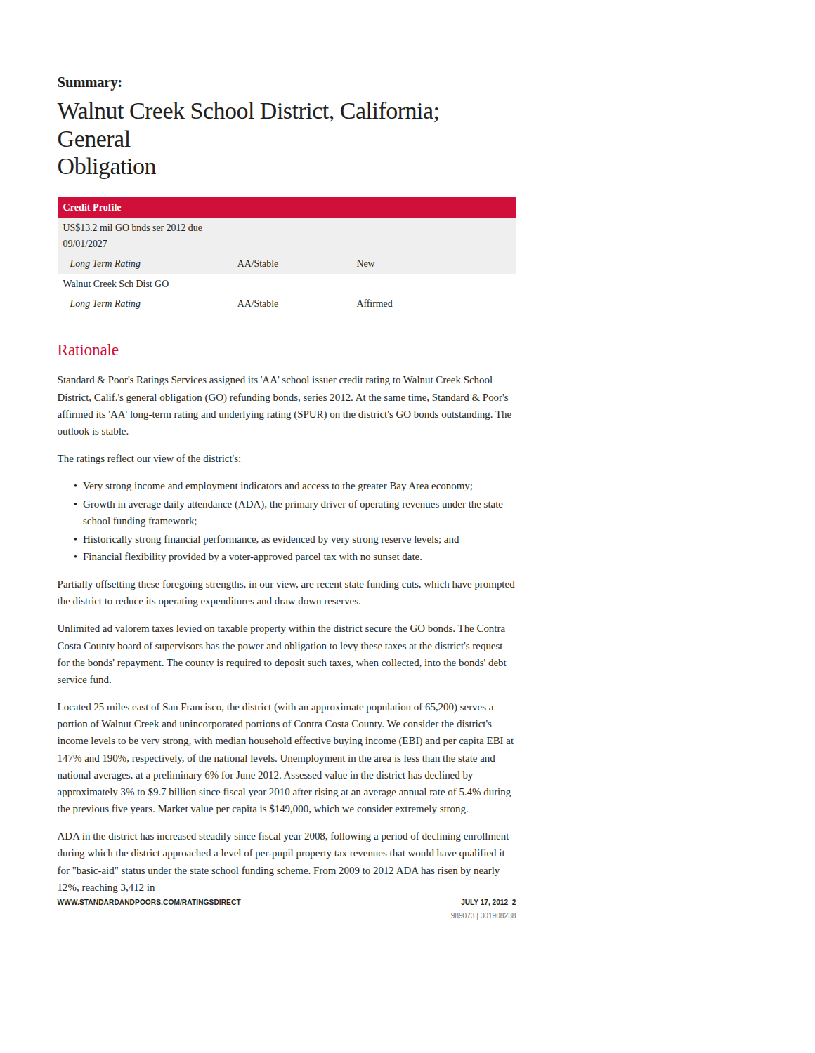Summary:
Walnut Creek School District, California; General
Obligation
Credit Profile
| US$13.2 mil GO bnds ser 2012 due 09/01/2027 | | |
| Long Term Rating | AA/Stable | New |
| Walnut Creek Sch Dist GO | | |
| Long Term Rating | AA/Stable | Affirmed |
Rationale
Standard & Poor's Ratings Services assigned its 'AA' school issuer credit rating to Walnut Creek School District, Calif.'s general obligation (GO) refunding bonds, series 2012. At the same time, Standard & Poor's affirmed its 'AA' long-term rating and underlying rating (SPUR) on the district's GO bonds outstanding. The outlook is stable.
The ratings reflect our view of the district's:
Very strong income and employment indicators and access to the greater Bay Area economy;
Growth in average daily attendance (ADA), the primary driver of operating revenues under the state school funding framework;
Historically strong financial performance, as evidenced by very strong reserve levels; and
Financial flexibility provided by a voter-approved parcel tax with no sunset date.
Partially offsetting these foregoing strengths, in our view, are recent state funding cuts, which have prompted the district to reduce its operating expenditures and draw down reserves.
Unlimited ad valorem taxes levied on taxable property within the district secure the GO bonds. The Contra Costa County board of supervisors has the power and obligation to levy these taxes at the district's request for the bonds' repayment. The county is required to deposit such taxes, when collected, into the bonds' debt service fund.
Located 25 miles east of San Francisco, the district (with an approximate population of 65,200) serves a portion of Walnut Creek and unincorporated portions of Contra Costa County. We consider the district's income levels to be very strong, with median household effective buying income (EBI) and per capita EBI at 147% and 190%, respectively, of the national levels. Unemployment in the area is less than the state and national averages, at a preliminary 6% for June 2012. Assessed value in the district has declined by approximately 3% to $9.7 billion since fiscal year 2010 after rising at an average annual rate of 5.4% during the previous five years. Market value per capita is $149,000, which we consider extremely strong.
ADA in the district has increased steadily since fiscal year 2008, following a period of declining enrollment during which the district approached a level of per-pupil property tax revenues that would have qualified it for "basic-aid" status under the state school funding scheme. From 2009 to 2012 ADA has risen by nearly 12%, reaching 3,412 in
WWW.STANDARDANDPOORS.COM/RATINGSDIRECT
JULY 17, 2012 2
989073 | 301908238